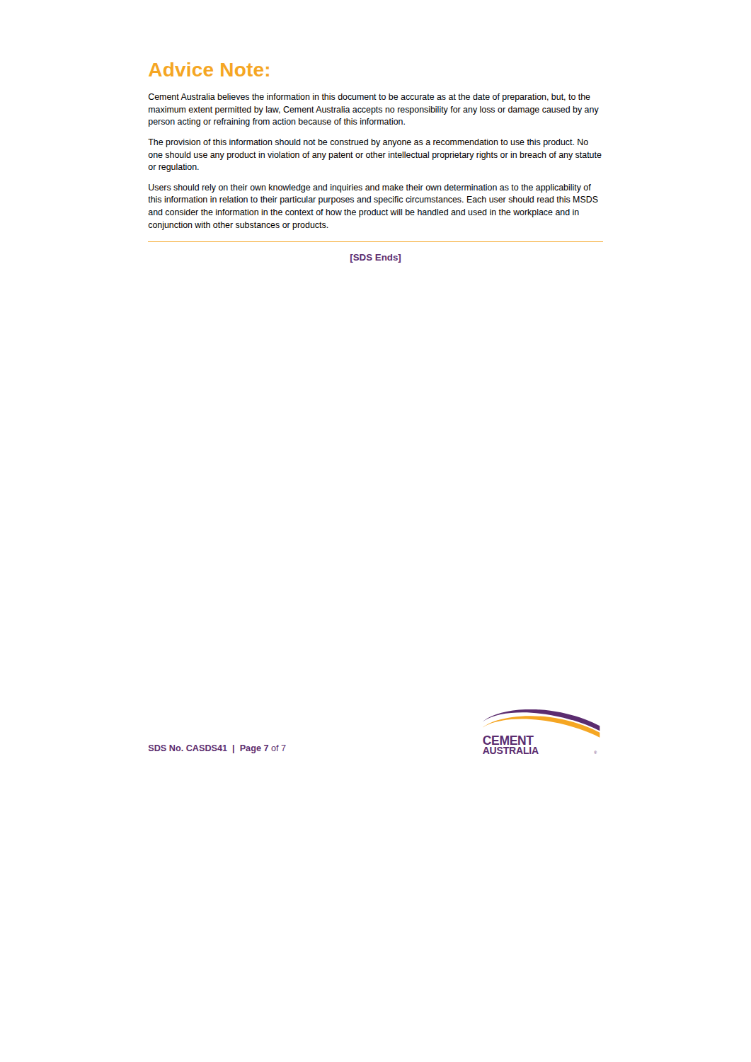Advice Note:
Cement Australia believes the information in this document to be accurate as at the date of preparation, but, to the maximum extent permitted by law, Cement Australia accepts no responsibility for any loss or damage caused by any person acting or refraining from action because of this information.
The provision of this information should not be construed by anyone as a recommendation to use this product. No one should use any product in violation of any patent or other intellectual proprietary rights or in breach of any statute or regulation.
Users should rely on their own knowledge and inquiries and make their own determination as to the applicability of this information in relation to their particular purposes and specific circumstances. Each user should read this MSDS and consider the information in the context of how the product will be handled and used in the workplace and in conjunction with other substances or products.
[SDS Ends]
SDS No. CASDS41 | Page 7 of 7
CEMENT AUSTRALIA ®